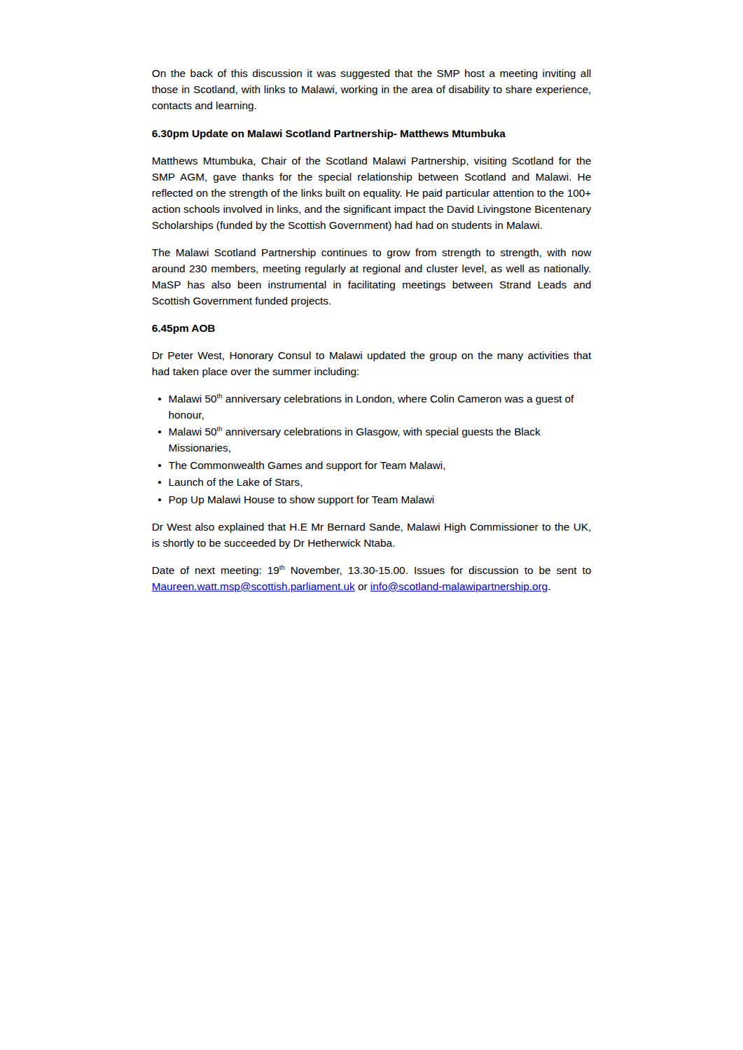On the back of this discussion it was suggested that the SMP host a meeting inviting all those in Scotland, with links to Malawi, working in the area of disability to share experience, contacts and learning.
6.30pm Update on Malawi Scotland Partnership- Matthews Mtumbuka
Matthews Mtumbuka, Chair of the Scotland Malawi Partnership, visiting Scotland for the SMP AGM, gave thanks for the special relationship between Scotland and Malawi. He reflected on the strength of the links built on equality. He paid particular attention to the 100+ action schools involved in links, and the significant impact the David Livingstone Bicentenary Scholarships (funded by the Scottish Government) had had on students in Malawi.
The Malawi Scotland Partnership continues to grow from strength to strength, with now around 230 members, meeting regularly at regional and cluster level, as well as nationally. MaSP has also been instrumental in facilitating meetings between Strand Leads and Scottish Government funded projects.
6.45pm AOB
Dr Peter West, Honorary Consul to Malawi updated the group on the many activities that had taken place over the summer including:
Malawi 50th anniversary celebrations in London, where Colin Cameron was a guest of honour,
Malawi 50th anniversary celebrations in Glasgow, with special guests the Black Missionaries,
The Commonwealth Games and support for Team Malawi,
Launch of the Lake of Stars,
Pop Up Malawi House to show support for Team Malawi
Dr West also explained that H.E Mr Bernard Sande, Malawi High Commissioner to the UK, is shortly to be succeeded by Dr Hetherwick Ntaba.
Date of next meeting: 19th November, 13.30-15.00. Issues for discussion to be sent to Maureen.watt.msp@scottish.parliament.uk or info@scotland-malawipartnership.org.